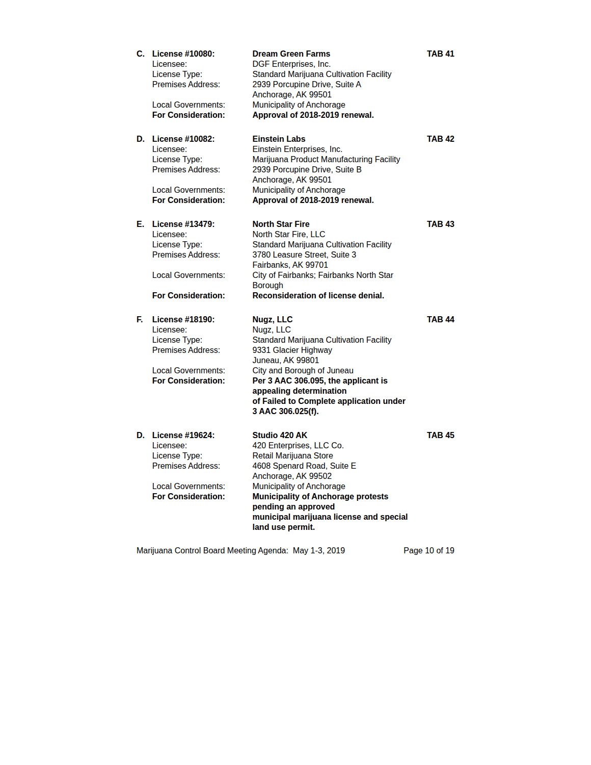C.
License #10080:
Dream Green Farms
TAB 41
Licensee:
DGF Enterprises, Inc.
License Type:
Standard Marijuana Cultivation Facility
Premises Address:
2939 Porcupine Drive, Suite A
Anchorage, AK 99501
Local Governments:
Municipality of Anchorage
For Consideration:
Approval of 2018-2019 renewal.
D.
License #10082:
Einstein Labs
TAB 42
Licensee:
Einstein Enterprises, Inc.
License Type:
Marijuana Product Manufacturing Facility
Premises Address:
2939 Porcupine Drive, Suite B
Anchorage, AK 99501
Local Governments:
Municipality of Anchorage
For Consideration:
Approval of 2018-2019 renewal.
E.
License #13479:
North Star Fire
TAB 43
Licensee:
North Star Fire, LLC
License Type:
Standard Marijuana Cultivation Facility
Premises Address:
3780 Leasure Street, Suite 3
Fairbanks, AK 99701
Local Governments:
City of Fairbanks; Fairbanks North Star Borough
For Consideration:
Reconsideration of license denial.
F.
License #18190:
Nugz, LLC
TAB 44
Licensee:
Nugz, LLC
License Type:
Standard Marijuana Cultivation Facility
Premises Address:
9331 Glacier Highway
Juneau, AK 99801
Local Governments:
City and Borough of Juneau
For Consideration:
Per 3 AAC 306.095, the applicant is appealing determination
of Failed to Complete application under 3 AAC 306.025(f).
D.
License #19624:
Studio 420 AK
TAB 45
Licensee:
420 Enterprises, LLC Co.
License Type:
Retail Marijuana Store
Premises Address:
4608 Spenard Road, Suite E
Anchorage, AK 99502
Local Governments:
Municipality of Anchorage
For Consideration:
Municipality of Anchorage protests pending an approved
municipal marijuana license and special land use permit.
Marijuana Control Board Meeting Agenda: May 1-3, 2019 Page 10 of 19